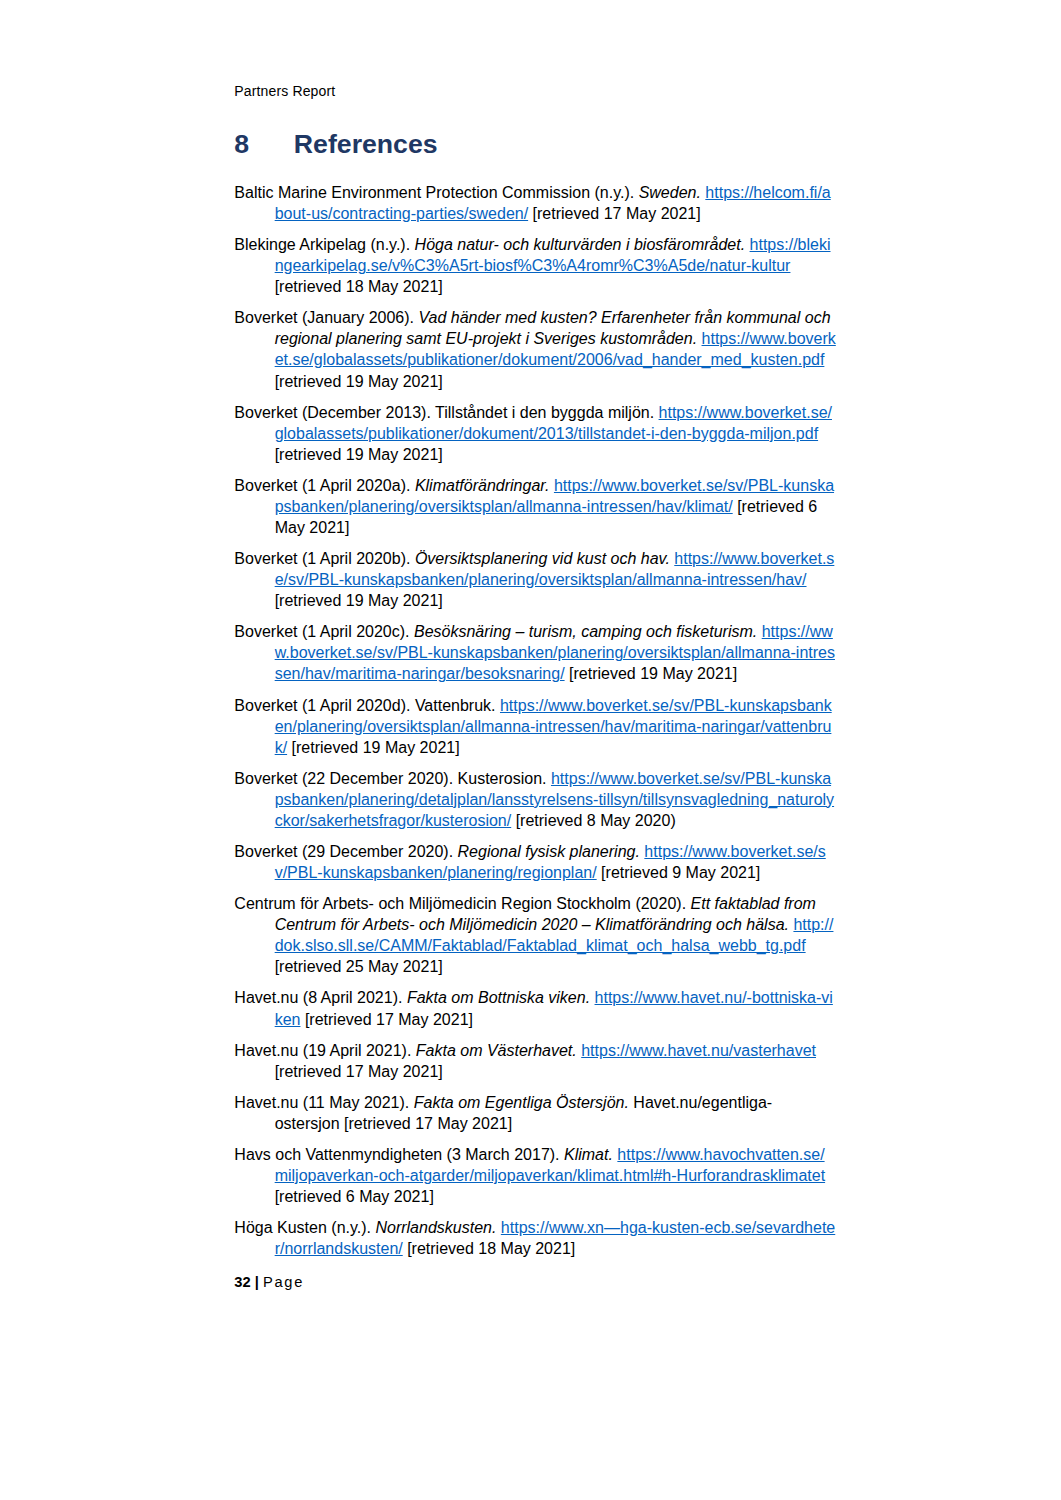Partners Report
8 References
Baltic Marine Environment Protection Commission (n.y.). Sweden. https://helcom.fi/about-us/contracting-parties/sweden/ [retrieved 17 May 2021]
Blekinge Arkipelag (n.y.). Höga natur- och kulturvärden i biosfärområdet. https://blekingearkipelag.se/v%C3%A5rt-biosf%C3%A4romr%C3%A5de/natur-kultur [retrieved 18 May 2021]
Boverket (January 2006). Vad händer med kusten? Erfarenheter från kommunal och regional planering samt EU-projekt i Sveriges kustområden. https://www.boverket.se/globalassets/publikationer/dokument/2006/vad_hander_med_kusten.pdf [retrieved 19 May 2021]
Boverket (December 2013). Tillståndet i den byggda miljön. https://www.boverket.se/globalassets/publikationer/dokument/2013/tillstandet-i-den-byggda-miljon.pdf [retrieved 19 May 2021]
Boverket (1 April 2020a). Klimatförändringar. https://www.boverket.se/sv/PBL-kunskapsbanken/planering/oversiktsplan/allmanna-intressen/hav/klimat/ [retrieved 6 May 2021]
Boverket (1 April 2020b). Översiktsplanering vid kust och hav. https://www.boverket.se/sv/PBL-kunskapsbanken/planering/oversiktsplan/allmanna-intressen/hav/ [retrieved 19 May 2021]
Boverket (1 April 2020c). Besöksnäring – turism, camping och fisketurism. https://www.boverket.se/sv/PBL-kunskapsbanken/planering/oversiktsplan/allmanna-intressen/hav/maritima-naringar/besoksnaring/ [retrieved 19 May 2021]
Boverket (1 April 2020d). Vattenbruk. https://www.boverket.se/sv/PBL-kunskapsbanken/planering/oversiktsplan/allmanna-intressen/hav/maritima-naringar/vattenbruk/ [retrieved 19 May 2021]
Boverket (22 December 2020). Kusterosion. https://www.boverket.se/sv/PBL-kunskapsbanken/planering/detaljplan/lansstyrelsens-tillsyn/tillsynsvagledning_naturolyckor/sakerhetsfragor/kusterosion/ [retrieved 8 May 2020)
Boverket (29 December 2020). Regional fysisk planering. https://www.boverket.se/sv/PBL-kunskapsbanken/planering/regionplan/ [retrieved 9 May 2021]
Centrum för Arbets- och Miljömedicin Region Stockholm (2020). Ett faktablad from Centrum för Arbets- och Miljömedicin 2020 – Klimatförändring och hälsa. http://dok.slso.sll.se/CAMM/Faktablad/Faktablad_klimat_och_halsa_webb_tg.pdf [retrieved 25 May 2021]
Havet.nu (8 April 2021). Fakta om Bottniska viken. https://www.havet.nu/-bottniska-viken [retrieved 17 May 2021]
Havet.nu (19 April 2021). Fakta om Västerhavet. https://www.havet.nu/vasterhavet [retrieved 17 May 2021]
Havet.nu (11 May 2021). Fakta om Egentliga Östersjön. Havet.nu/egentliga-ostersjon [retrieved 17 May 2021]
Havs och Vattenmyndigheten (3 March 2017). Klimat. https://www.havochvatten.se/miljopaverkan-och-atgarder/miljopaverkan/klimat.html#h-Hurforandrasklimatet [retrieved 6 May 2021]
Höga Kusten (n.y.). Norrlandskusten. https://www.xn—hga-kusten-ecb.se/sevardheter/norrlandskusten/ [retrieved 18 May 2021]
32 | Page